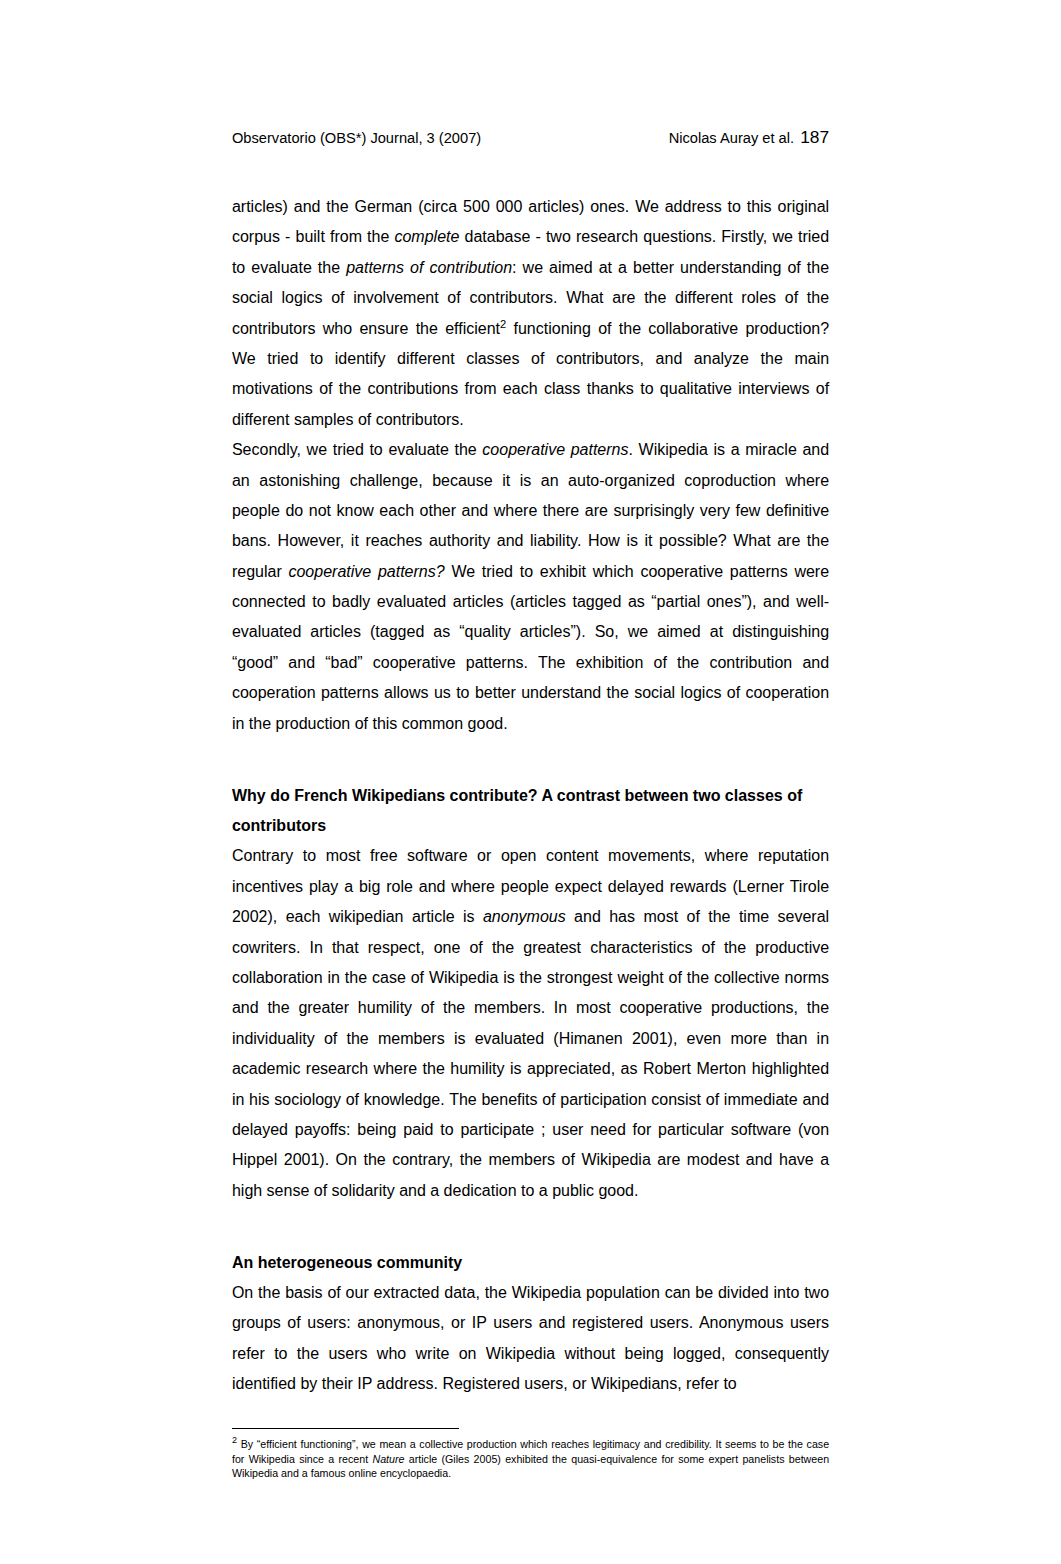Observatorio (OBS*) Journal, 3 (2007)
Nicolas Auray et al.187
articles) and the German (circa 500 000 articles) ones. We address to this original corpus - built from the complete database - two research questions. Firstly, we tried to evaluate the patterns of contribution: we aimed at a better understanding of the social logics of involvement of contributors. What are the different roles of the contributors who ensure the efficient2 functioning of the collaborative production? We tried to identify different classes of contributors, and analyze the main motivations of the contributions from each class thanks to qualitative interviews of different samples of contributors.
Secondly, we tried to evaluate the cooperative patterns. Wikipedia is a miracle and an astonishing challenge, because it is an auto-organized coproduction where people do not know each other and where there are surprisingly very few definitive bans. However, it reaches authority and liability. How is it possible? What are the regular cooperative patterns? We tried to exhibit which cooperative patterns were connected to badly evaluated articles (articles tagged as “partial ones”), and well-evaluated articles (tagged as “quality articles”). So, we aimed at distinguishing “good” and “bad” cooperative patterns. The exhibition of the contribution and cooperation patterns allows us to better understand the social logics of cooperation in the production of this common good.
Why do French Wikipedians contribute? A contrast between two classes of contributors
Contrary to most free software or open content movements, where reputation incentives play a big role and where people expect delayed rewards (Lerner Tirole 2002), each wikipedian article is anonymous and has most of the time several cowriters. In that respect, one of the greatest characteristics of the productive collaboration in the case of Wikipedia is the strongest weight of the collective norms and the greater humility of the members. In most cooperative productions, the individuality of the members is evaluated (Himanen 2001), even more than in academic research where the humility is appreciated, as Robert Merton highlighted in his sociology of knowledge. The benefits of participation consist of immediate and delayed payoffs: being paid to participate ; user need for particular software (von Hippel 2001). On the contrary, the members of Wikipedia are modest and have a high sense of solidarity and a dedication to a public good.
An heterogeneous community
On the basis of our extracted data, the Wikipedia population can be divided into two groups of users: anonymous, or IP users and registered users. Anonymous users refer to the users who write on Wikipedia without being logged, consequently identified by their IP address. Registered users, or Wikipedians, refer to
2 By “efficient functioning”, we mean a collective production which reaches legitimacy and credibility. It seems to be the case for Wikipedia since a recent Nature article (Giles 2005) exhibited the quasi-equivalence for some expert panelists between Wikipedia and a famous online encyclopaedia.